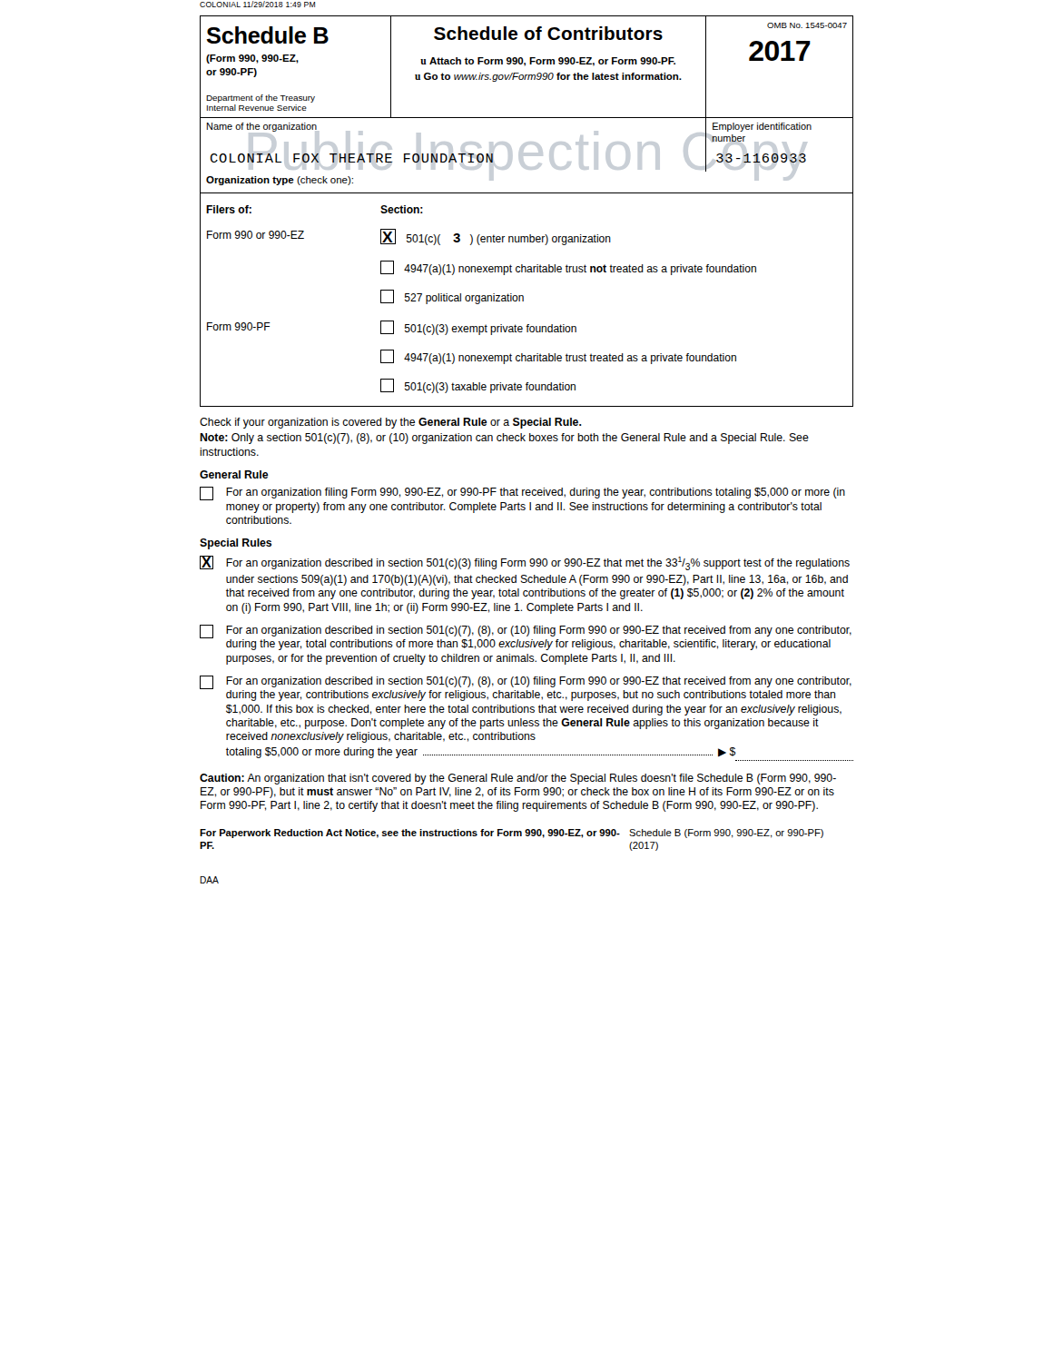COLONIAL 11/29/2018 1:49 PM
Public Inspection Copy
| Schedule B (Form 990, 990-EZ, or 990-PF) Department of the Treasury Internal Revenue Service | Schedule of Contributors u Attach to Form 990, Form 990-EZ, or Form 990-PF. u Go to www.irs.gov/Form990 for the latest information. | OMB No. 1545-0047 2017 |
| Name of the organization | Employer identification number |
| COLONIAL FOX THEATRE FOUNDATION | 33-1160933 |
| Organization type (check one): |
| / Filers of: / Section: / / Form 990 or 990-EZ / 501(c)( 3 ) (enter number) organization / / / 4947(a)(1) nonexempt charitable trust not treated as a private foundation / / / 527 political organization / / Form 990-PF / 501(c)(3) exempt private foundation / / / 4947(a)(1) nonexempt charitable trust treated as a private foundation / / / 501(c)(3) taxable private foundation / |
Check if your organization is covered by the General Rule or a Special Rule.
Note: Only a section 501(c)(7), (8), or (10) organization can check boxes for both the General Rule and a Special Rule. See instructions.
General Rule
For an organization filing Form 990, 990-EZ, or 990-PF that received, during the year, contributions totaling $5,000 or more (in money or property) from any one contributor. Complete Parts I and II. See instructions for determining a contributor's total contributions.
Special Rules
For an organization described in section 501(c)(3) filing Form 990 or 990-EZ that met the 331/3% support test of the regulations under sections 509(a)(1) and 170(b)(1)(A)(vi), that checked Schedule A (Form 990 or 990-EZ), Part II, line 13, 16a, or 16b, and that received from any one contributor, during the year, total contributions of the greater of (1) $5,000; or (2) 2% of the amount on (i) Form 990, Part VIII, line 1h; or (ii) Form 990-EZ, line 1. Complete Parts I and II.
For an organization described in section 501(c)(7), (8), or (10) filing Form 990 or 990-EZ that received from any one contributor, during the year, total contributions of more than $1,000 exclusively for religious, charitable, scientific, literary, or educational purposes, or for the prevention of cruelty to children or animals. Complete Parts I, II, and III.
For an organization described in section 501(c)(7), (8), or (10) filing Form 990 or 990-EZ that received from any one contributor, during the year, contributions exclusively for religious, charitable, etc., purposes, but no such contributions totaled more than $1,000. If this box is checked, enter here the total contributions that were received during the year for an exclusively religious, charitable, etc., purpose. Don't complete any of the parts unless the General Rule applies to this organization because it received nonexclusively religious, charitable, etc., contributions
totaling $5,000 or more during the year ▶ $
Caution: An organization that isn't covered by the General Rule and/or the Special Rules doesn't file Schedule B (Form 990, 990-EZ, or 990-PF), but it must answer “No” on Part IV, line 2, of its Form 990; or check the box on line H of its Form 990-EZ or on its Form 990-PF, Part I, line 2, to certify that it doesn't meet the filing requirements of Schedule B (Form 990, 990-EZ, or 990-PF).
For Paperwork Reduction Act Notice, see the instructions for Form 990, 990-EZ, or 990-PF.
Schedule B (Form 990, 990-EZ, or 990-PF) (2017)
DAA